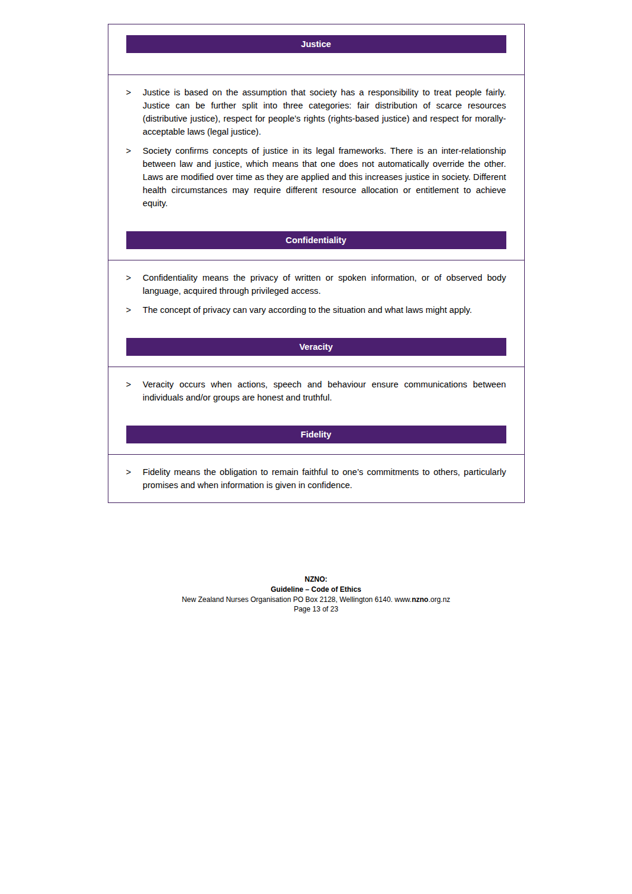Justice
Justice is based on the assumption that society has a responsibility to treat people fairly. Justice can be further split into three categories: fair distribution of scarce resources (distributive justice), respect for people’s rights (rights-based justice) and respect for morally-acceptable laws (legal justice).
Society confirms concepts of justice in its legal frameworks. There is an inter-relationship between law and justice, which means that one does not automatically override the other. Laws are modified over time as they are applied and this increases justice in society. Different health circumstances may require different resource allocation or entitlement to achieve equity.
Confidentiality
Confidentiality means the privacy of written or spoken information, or of observed body language, acquired through privileged access.
The concept of privacy can vary according to the situation and what laws might apply.
Veracity
Veracity occurs when actions, speech and behaviour ensure communications between individuals and/or groups are honest and truthful.
Fidelity
Fidelity means the obligation to remain faithful to one’s commitments to others, particularly promises and when information is given in confidence.
NZNO:
Guideline – Code of Ethics
New Zealand Nurses Organisation PO Box 2128, Wellington 6140. www.nzno.org.nz
Page 13 of 23